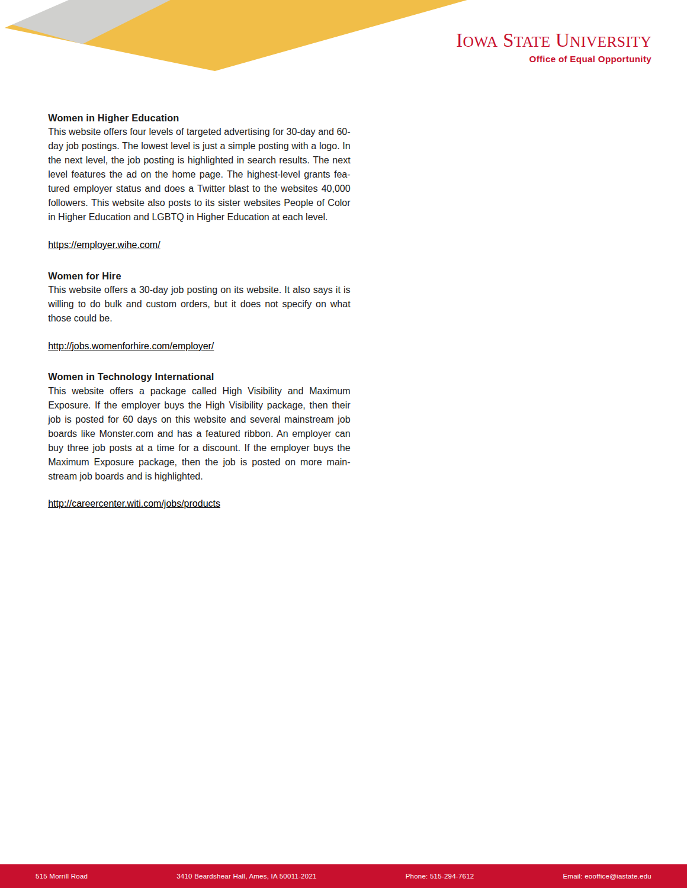IOWA STATE UNIVERSITY
Office of Equal Opportunity
Women in Higher Education
This website offers four levels of targeted advertising for 30-day and 60-day job postings. The lowest level is just a simple posting with a logo. In the next level, the job posting is highlighted in search results. The next level features the ad on the home page. The highest-level grants featured employer status and does a Twitter blast to the websites 40,000 followers. This website also posts to its sister websites People of Color in Higher Education and LGBTQ in Higher Education at each level.
https://employer.wihe.com/
Women for Hire
This website offers a 30-day job posting on its website. It also says it is willing to do bulk and custom orders, but it does not specify on what those could be.
http://jobs.womenforhire.com/employer/
Women in Technology International
This website offers a package called High Visibility and Maximum Exposure. If the employer buys the High Visibility package, then their job is posted for 60 days on this website and several mainstream job boards like Monster.com and has a featured ribbon. An employer can buy three job posts at a time for a discount. If the employer buys the Maximum Exposure package, then the job is posted on more mainstream job boards and is highlighted.
http://careercenter.witi.com/jobs/products
515 Morrill Road 3410 Beardshear Hall, Ames, IA 50011-2021 Phone: 515-294-7612 Email: eooffice@iastate.edu